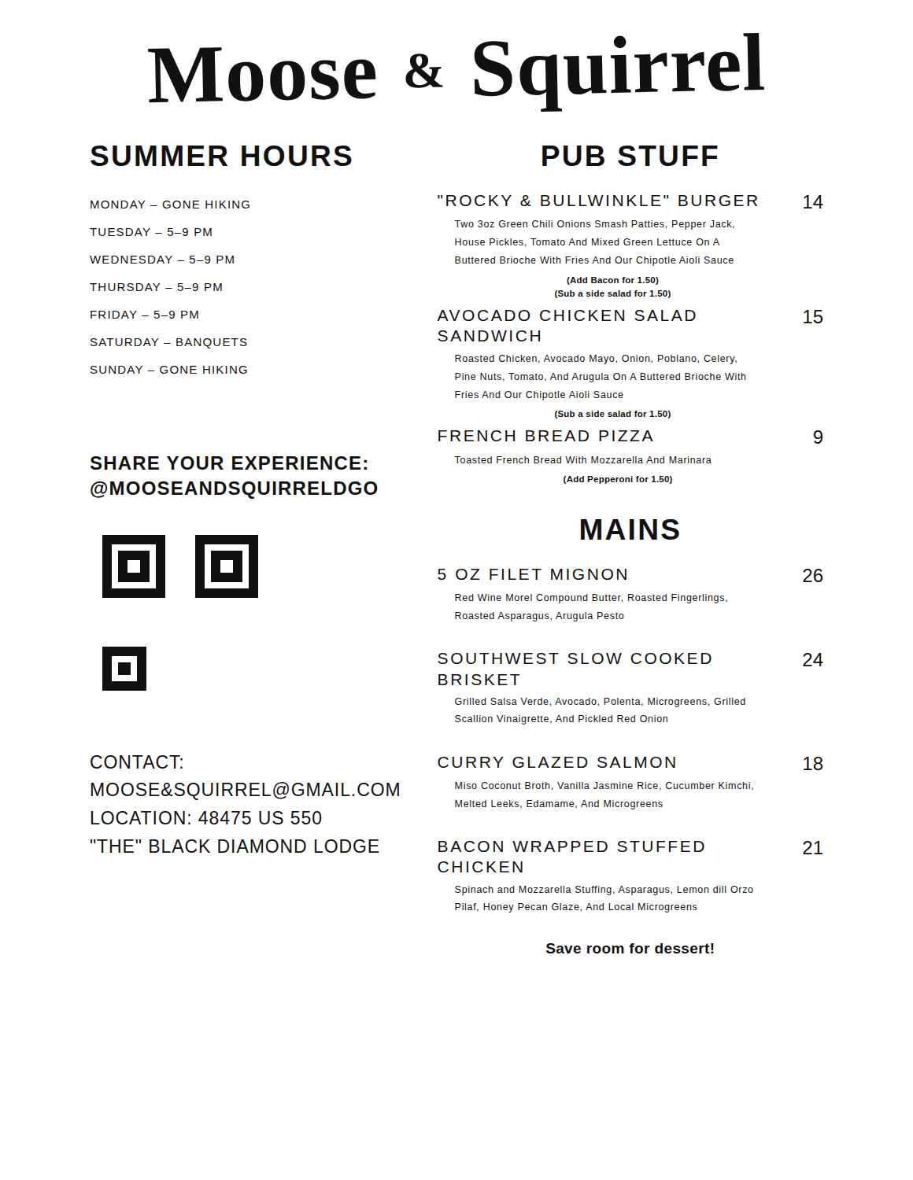Moose & Squirrel
Summer Hours
Monday – Gone Hiking
Tuesday – 5–9 PM
Wednesday – 5–9 PM
Thursday – 5–9 PM
Friday – 5–9 PM
Saturday – Banquets
Sunday – Gone Hiking
Share your experience:
@mooseandsquirreldgo
Contact:
moose&squirrel@gmail.com
Location: 48475 US 550
"The" Black Diamond Lodge
Pub Stuff
"Rocky & Bullwinkle" Burger
14
Two 3oz Green Chili Onions Smash Patties, Pepper Jack, House Pickles, Tomato And Mixed Green Lettuce On A Buttered Brioche With Fries And Our Chipotle Aioli Sauce
(Add Bacon for 1.50)
(Sub a side salad for 1.50)
Avocado Chicken Salad Sandwich
15
Roasted Chicken, Avocado Mayo, Onion, Poblano, Celery, Pine Nuts, Tomato, And Arugula On A Buttered Brioche With Fries And Our Chipotle Aioli Sauce
(Sub a side salad for 1.50)
French Bread Pizza
9
Toasted French Bread With Mozzarella And Marinara
(Add Pepperoni for 1.50)
Mains
5 oz Filet Mignon
26
Red Wine Morel Compound Butter, Roasted Fingerlings, Roasted Asparagus, Arugula Pesto
Southwest Slow Cooked Brisket
24
Grilled Salsa Verde, Avocado, Polenta, Microgreens, Grilled Scallion Vinaigrette, And Pickled Red Onion
Curry Glazed Salmon
18
Miso Coconut Broth, Vanilla Jasmine Rice, Cucumber Kimchi, Melted Leeks, Edamame, And Microgreens
Bacon Wrapped Stuffed Chicken
21
Spinach and Mozzarella Stuffing, Asparagus, Lemon dill Orzo Pilaf, Honey Pecan Glaze, And Local Microgreens
Save room for dessert!